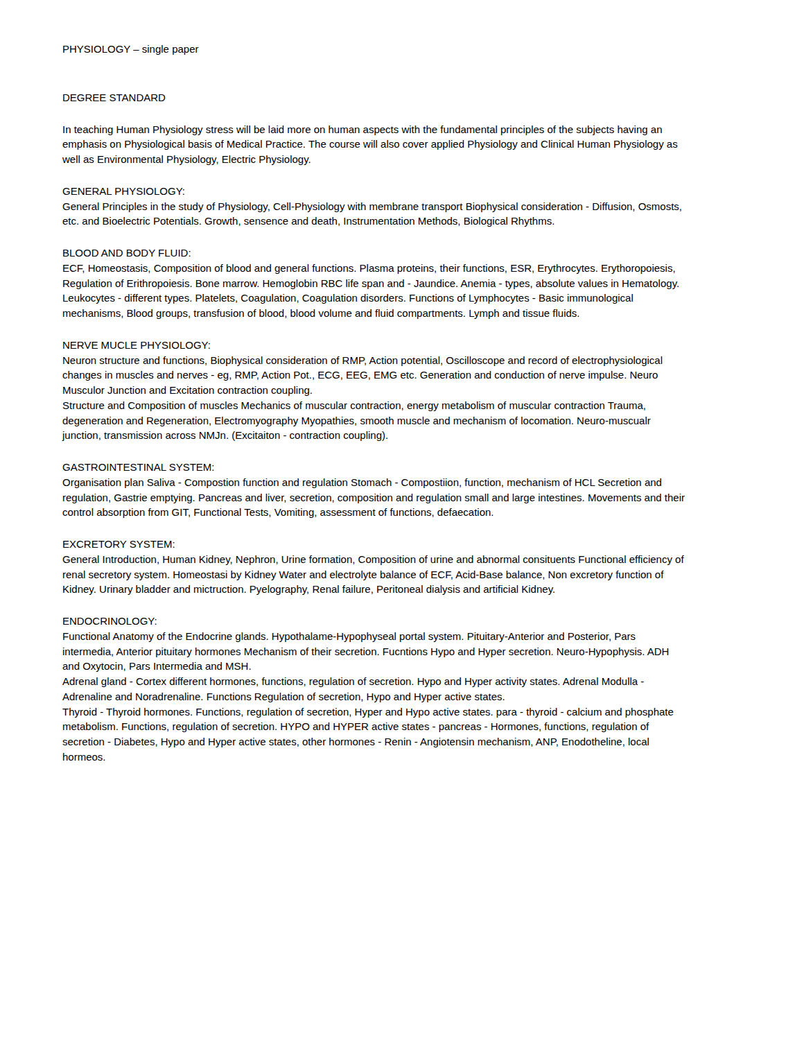PHYSIOLOGY – single paper
DEGREE STANDARD
In teaching Human Physiology stress will be laid more on human aspects with the fundamental principles of the subjects having an emphasis on Physiological basis of Medical Practice. The course will also cover applied Physiology and Clinical Human Physiology as well as Environmental Physiology, Electric Physiology.
GENERAL PHYSIOLOGY:
General Principles in the study of Physiology, Cell-Physiology with membrane transport Biophysical consideration - Diffusion, Osmosts, etc. and Bioelectric Potentials. Growth, sensence and death, Instrumentation Methods, Biological Rhythms.
BLOOD AND BODY FLUID:
ECF, Homeostasis, Composition of blood and general functions. Plasma proteins, their functions, ESR, Erythrocytes. Erythoropoiesis, Regulation of Erithropoiesis. Bone marrow. Hemoglobin RBC life span and - Jaundice. Anemia - types, absolute values in Hematology. Leukocytes - different types. Platelets, Coagulation, Coagulation disorders. Functions of Lymphocytes - Basic immunological mechanisms, Blood groups, transfusion of blood, blood volume and fluid compartments. Lymph and tissue fluids.
NERVE MUCLE PHYSIOLOGY:
Neuron structure and functions, Biophysical consideration of RMP, Action potential, Oscilloscope and record of electrophysiological changes in muscles and nerves - eg, RMP, Action Pot., ECG, EEG, EMG etc. Generation and conduction of nerve impulse. Neuro Musculor Junction and Excitation contraction coupling.
Structure and Composition of muscles Mechanics of muscular contraction, energy metabolism of muscular contraction Trauma, degeneration and Regeneration, Electromyography Myopathies, smooth muscle and mechanism of locomation. Neuro-muscualr junction, transmission across NMJn. (Excitaiton - contraction coupling).
GASTROINTESTINAL SYSTEM:
Organisation plan Saliva - Compostion function and regulation Stomach - Compostiion, function, mechanism of HCL Secretion and regulation, Gastrie emptying. Pancreas and liver, secretion, composition and regulation small and large intestines. Movements and their control absorption from GIT, Functional Tests, Vomiting, assessment of functions, defaecation.
EXCRETORY SYSTEM:
General Introduction, Human Kidney, Nephron, Urine formation, Composition of urine and abnormal consituents Functional efficiency of renal secretory system. Homeostasi by Kidney Water and electrolyte balance of ECF, Acid-Base balance, Non excretory function of Kidney. Urinary bladder and mictruction. Pyelography, Renal failure, Peritoneal dialysis and artificial Kidney.
ENDOCRINOLOGY:
Functional Anatomy of the Endocrine glands. Hypothalame-Hypophyseal portal system. Pituitary-Anterior and Posterior, Pars intermedia, Anterior pituitary hormones Mechanism of their secretion. Fucntions Hypo and Hyper secretion. Neuro-Hypophysis. ADH and Oxytocin, Pars Intermedia and MSH.
Adrenal gland - Cortex different hormones, functions, regulation of secretion. Hypo and Hyper activity states. Adrenal Modulla - Adrenaline and Noradrenaline. Functions Regulation of secretion, Hypo and Hyper active states.
Thyroid - Thyroid hormones. Functions, regulation of secretion, Hyper and Hypo active states. para - thyroid - calcium and phosphate metabolism. Functions, regulation of secretion. HYPO and HYPER active states - pancreas - Hormones, functions, regulation of secretion - Diabetes, Hypo and Hyper active states, other hormones - Renin - Angiotensin mechanism, ANP, Enodotheline, local hormeos.